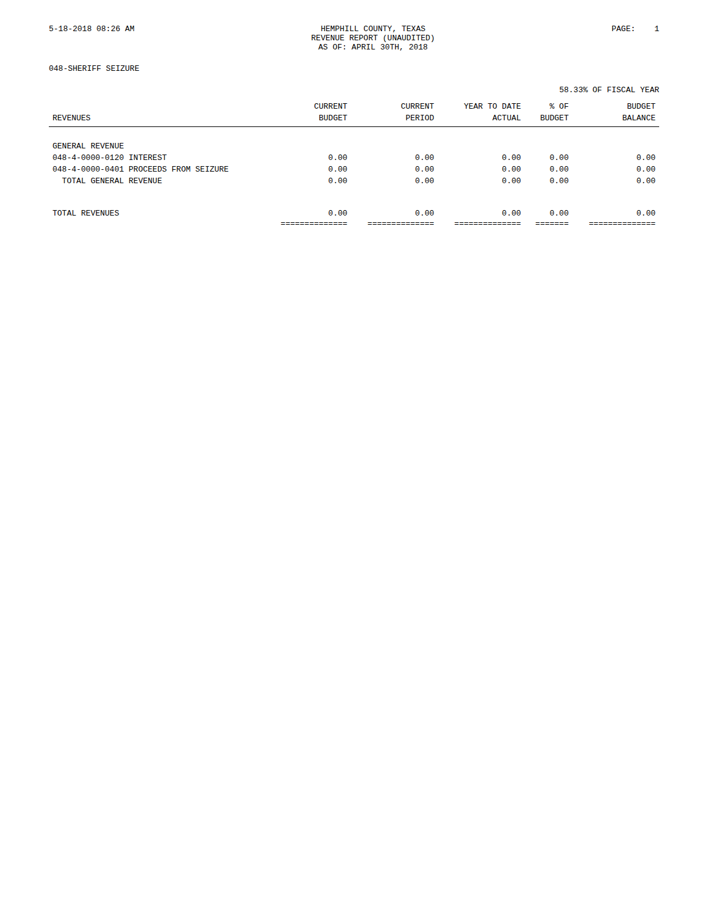5-18-2018 08:26 AM
HEMPHILL COUNTY, TEXAS
REVENUE REPORT (UNAUDITED)
AS OF: APRIL 30TH, 2018
PAGE: 1
048-SHERIFF SEIZURE
58.33% OF FISCAL YEAR
| | CURRENT | CURRENT | YEAR TO DATE | % OF | BUDGET |
| --- | --- | --- | --- | --- | --- |
| REVENUES | BUDGET | PERIOD | ACTUAL | BUDGET | BALANCE |
| GENERAL REVENUE | | | | | |
| 048-4-0000-0120 INTEREST | 0.00 | 0.00 | 0.00 | 0.00 | 0.00 |
| 048-4-0000-0401 PROCEEDS FROM SEIZURE | 0.00 | 0.00 | 0.00 | 0.00 | 0.00 |
| TOTAL GENERAL REVENUE | 0.00 | 0.00 | 0.00 | 0.00 | 0.00 |
| TOTAL REVENUES | 0.00 | 0.00 | 0.00 | 0.00 | 0.00 |
| | ============== | ============== | ============== | ======= | ============== |